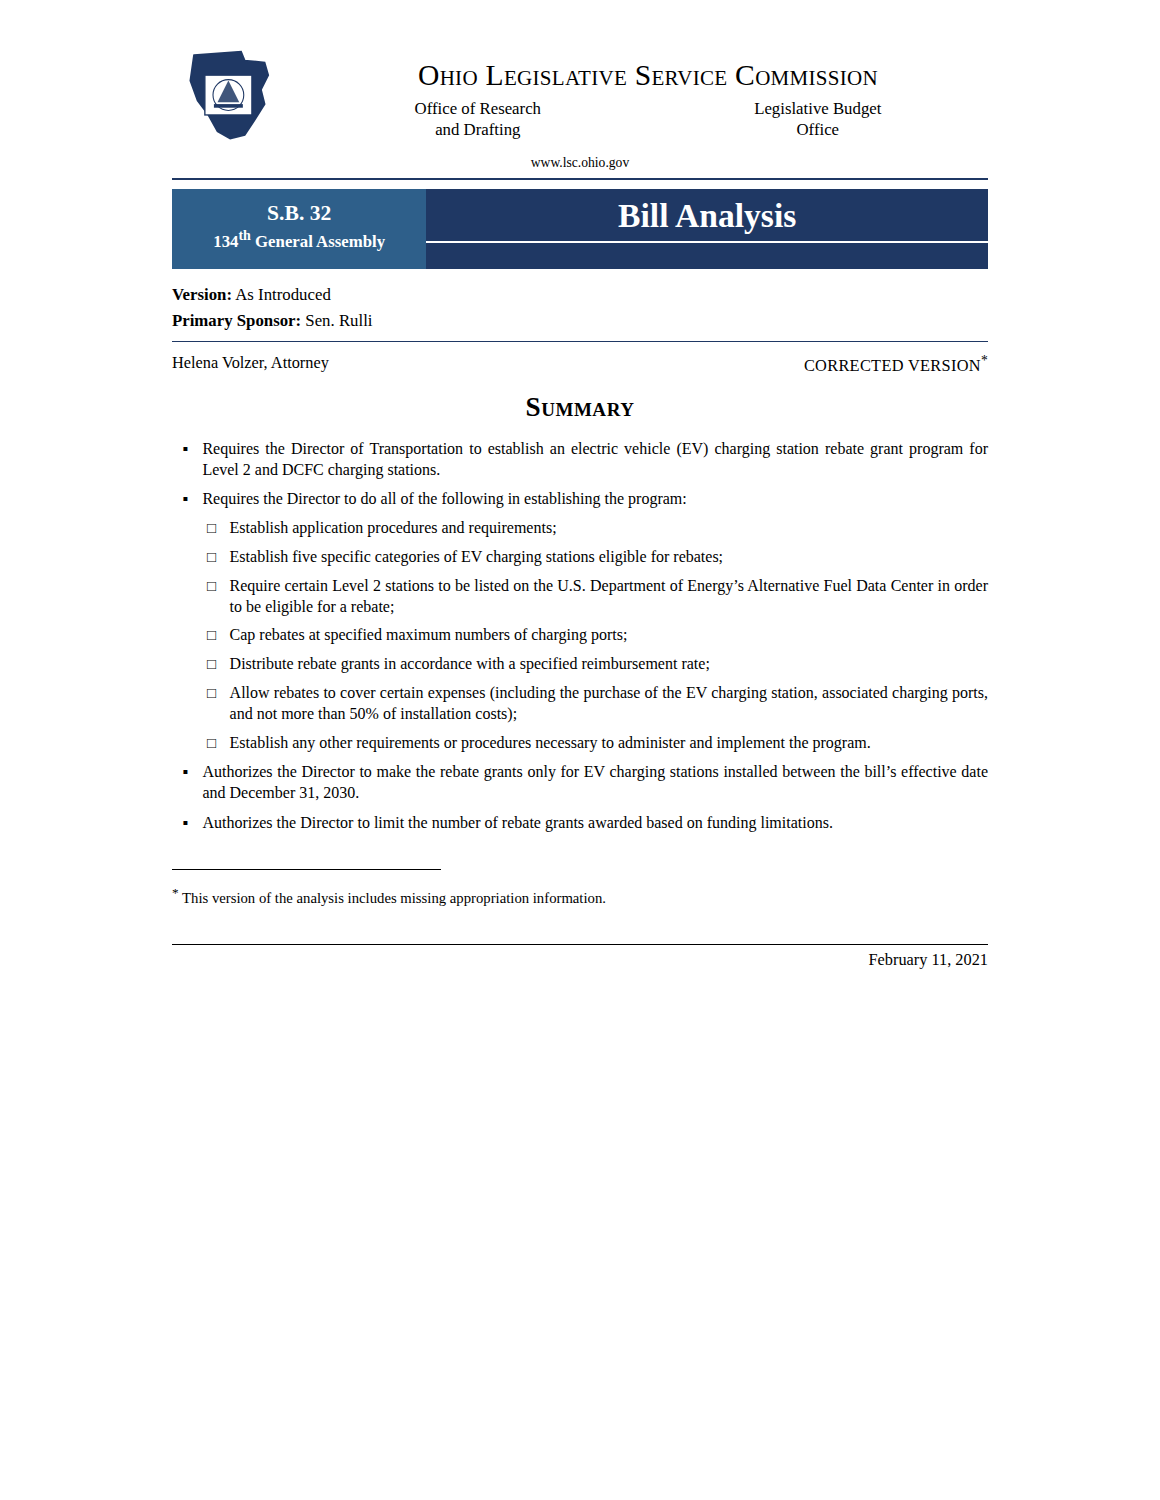LSC
Ohio Legislative Service Commission
Office of Research
and Drafting
Legislative Budget
Office
www.lsc.ohio.gov
S.B. 32 134th General Assembly
Bill Analysis
Version: As Introduced
Primary Sponsor: Sen. Rulli
Helena Volzer, Attorney CORRECTED VERSION*
Summary
Requires the Director of Transportation to establish an electric vehicle (EV) charging station rebate grant program for Level 2 and DCFC charging stations.
Requires the Director to do all of the following in establishing the program:
Establish application procedures and requirements;
Establish five specific categories of EV charging stations eligible for rebates;
Require certain Level 2 stations to be listed on the U.S. Department of Energy’s Alternative Fuel Data Center in order to be eligible for a rebate;
Cap rebates at specified maximum numbers of charging ports;
Distribute rebate grants in accordance with a specified reimbursement rate;
Allow rebates to cover certain expenses (including the purchase of the EV charging station, associated charging ports, and not more than 50% of installation costs);
Establish any other requirements or procedures necessary to administer and implement the program.
Authorizes the Director to make the rebate grants only for EV charging stations installed between the bill’s effective date and December 31, 2030.
Authorizes the Director to limit the number of rebate grants awarded based on funding limitations.
* This version of the analysis includes missing appropriation information.
February 11, 2021